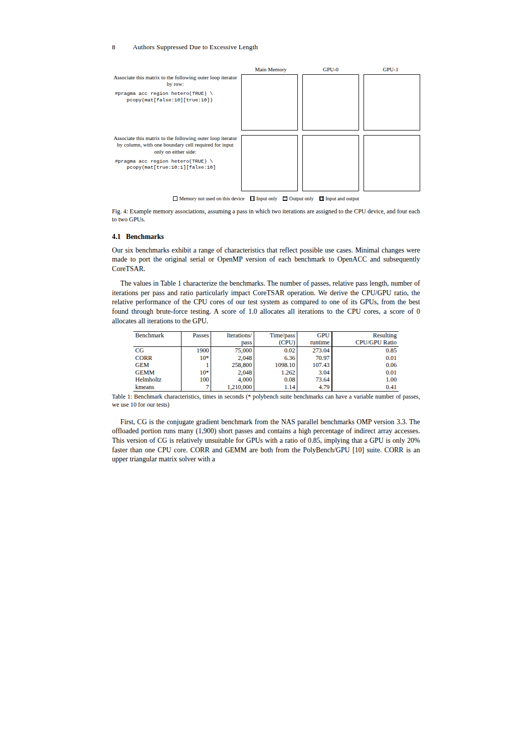8 Authors Suppressed Due to Excessive Length
Main Memory GPU-0 GPU-1
Associate this matrix to the following outer loop iterator by row:
#pragma acc region hetero(TRUE) \ pcopy(mat[false:10][true:10])
Associate this matrix to the following outer loop iterator by column, with one boundary cell required for input only on either side:
#pragma acc region hetero(TRUE) \ pcopy(mat[true:10:1][false:10]
Memory not used on this device Input only Output only Input and output
Fig. 4: Example memory associations, assuming a pass in which two iterations are assigned to the CPU device, and four each to two GPUs.
4.1 Benchmarks
Our six benchmarks exhibit a range of characteristics that reflect possible use cases. Minimal changes were made to port the original serial or OpenMP version of each benchmark to OpenACC and subsequently CoreTSAR.
The values in Table 1 characterize the benchmarks. The number of passes, relative pass length, number of iterations per pass and ratio particularly impact CoreTSAR operation. We derive the CPU/GPU ratio, the relative performance of the CPU cores of our test system as compared to one of its GPUs, from the best found through brute-force testing. A score of 1.0 allocates all iterations to the CPU cores, a score of 0 allocates all iterations to the GPU.
| Benchmark | Passes | Iterations/ | Time/pass | GPU | Resulting |
| --- | --- | --- | --- | --- | --- |
| | | pass | (CPU) | runtime | CPU/GPU Ratio |
| CG | 1900 | 75,000 | 0.02 | 273.04 | 0.85 |
| CORR | 10* | 2,048 | 6.36 | 70.97 | 0.01 |
| GEM | 1 | 258,800 | 1098.10 | 107.43 | 0.06 |
| GEMM | 10* | 2,048 | 1.262 | 3.04 | 0.01 |
| Helmholtz | 100 | 4,000 | 0.08 | 73.64 | 1.00 |
| kmeans | 7 | 1,210,000 | 1.14 | 4.79 | 0.41 |
Table 1: Benchmark characteristics, times in seconds (* polybench suite benchmarks can have a variable number of passes, we use 10 for our tests)
First, CG is the conjugate gradient benchmark from the NAS parallel benchmarks OMP version 3.3. The offloaded portion runs many (1,900) short passes and contains a high percentage of indirect array accesses. This version of CG is relatively unsuitable for GPUs with a ratio of 0.85, implying that a GPU is only 20% faster than one CPU core. CORR and GEMM are both from the PolyBench/GPU [10] suite. CORR is an upper triangular matrix solver with a